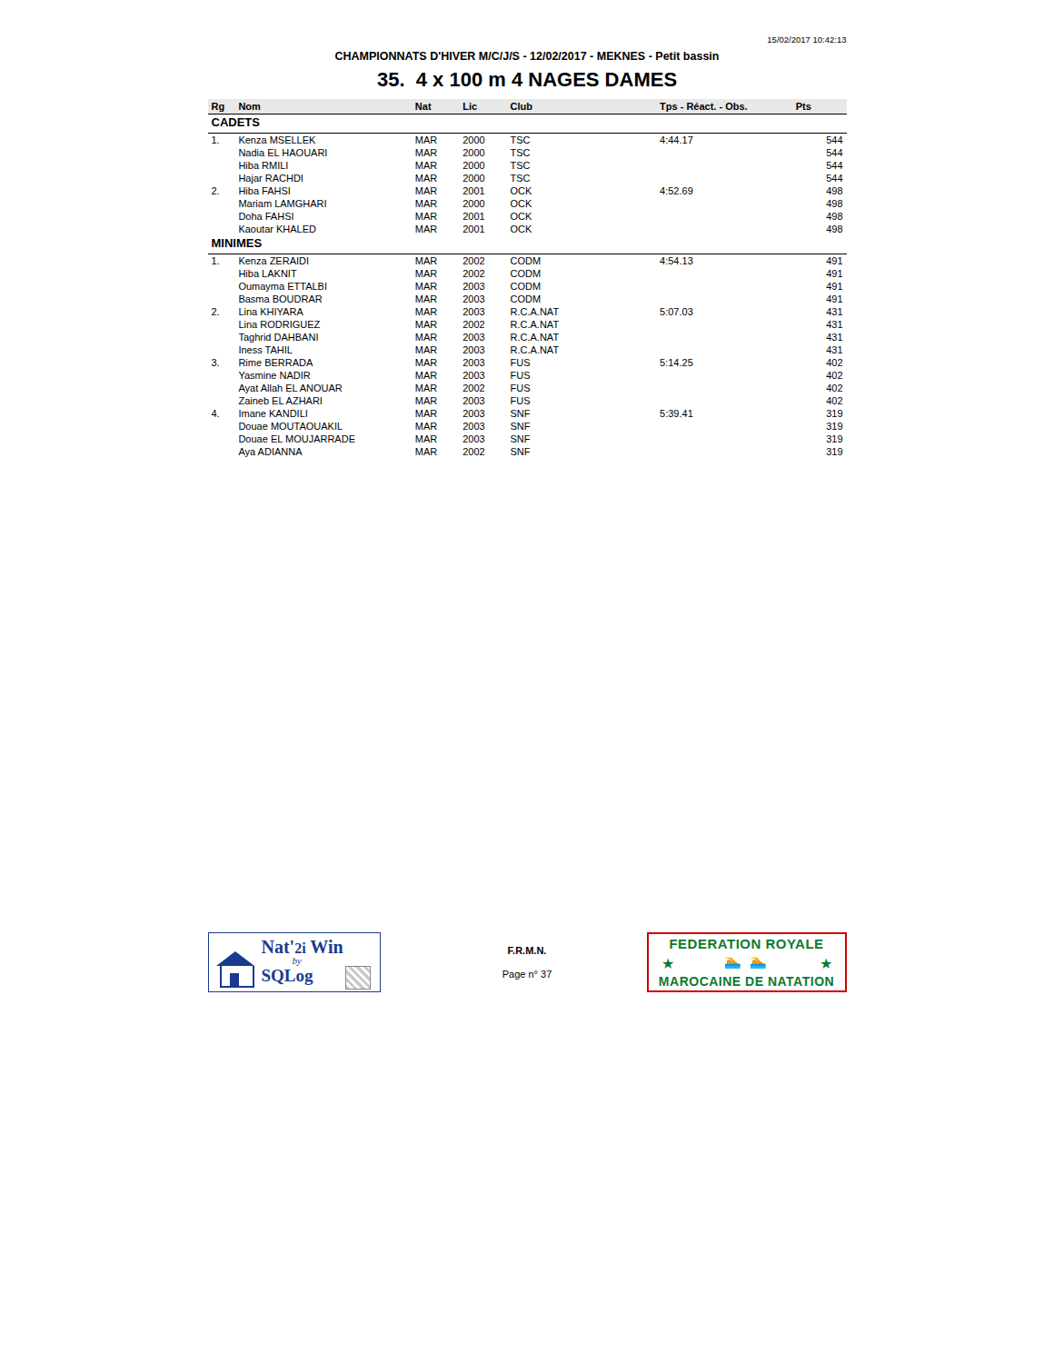15/02/2017 10:42:13
CHAMPIONNATS D'HIVER M/C/J/S - 12/02/2017 - MEKNES - Petit bassin
35. 4 x 100 m 4 NAGES DAMES
| Rg | Nom | Nat | Lic | Club | Tps - Réact. - Obs. | Pts |
| --- | --- | --- | --- | --- | --- | --- |
| CADETS |
| 1. | Kenza MSELLEK | MAR | 2000 | TSC | 4:44.17 | 544 |
| | Nadia EL HAOUARI | MAR | 2000 | TSC | | 544 |
| | Hiba RMILI | MAR | 2000 | TSC | | 544 |
| | Hajar RACHDI | MAR | 2000 | TSC | | 544 |
| 2. | Hiba FAHSI | MAR | 2001 | OCK | 4:52.69 | 498 |
| | Mariam LAMGHARI | MAR | 2000 | OCK | | 498 |
| | Doha FAHSI | MAR | 2001 | OCK | | 498 |
| | Kaoutar KHALED | MAR | 2001 | OCK | | 498 |
| MINIMES |
| 1. | Kenza ZERAIDI | MAR | 2002 | CODM | 4:54.13 | 491 |
| | Hiba LAKNIT | MAR | 2002 | CODM | | 491 |
| | Oumayma ETTALBI | MAR | 2003 | CODM | | 491 |
| | Basma BOUDRAR | MAR | 2003 | CODM | | 491 |
| 2. | Lina KHIYARA | MAR | 2003 | R.C.A.NAT | 5:07.03 | 431 |
| | Lina RODRIGUEZ | MAR | 2002 | R.C.A.NAT | | 431 |
| | Taghrid DAHBANI | MAR | 2003 | R.C.A.NAT | | 431 |
| | Iness TAHIL | MAR | 2003 | R.C.A.NAT | | 431 |
| 3. | Rime BERRADA | MAR | 2003 | FUS | 5:14.25 | 402 |
| | Yasmine NADIR | MAR | 2003 | FUS | | 402 |
| | Ayat Allah EL ANOUAR | MAR | 2002 | FUS | | 402 |
| | Zaineb EL AZHARI | MAR | 2003 | FUS | | 402 |
| 4. | Imane KANDILI | MAR | 2003 | SNF | 5:39.41 | 319 |
| | Douae MOUTAOUAKIL | MAR | 2003 | SNF | | 319 |
| | Douae EL MOUJARRADE | MAR | 2003 | SNF | | 319 |
| | Aya ADIANNA | MAR | 2002 | SNF | | 319 |
Nat'2i Win
by
SQLog
F.R.M.N.
Page n° 37
FEDERATION ROYALE
★ 🏊 🏊 ★
MAROCAINE DE NATATION